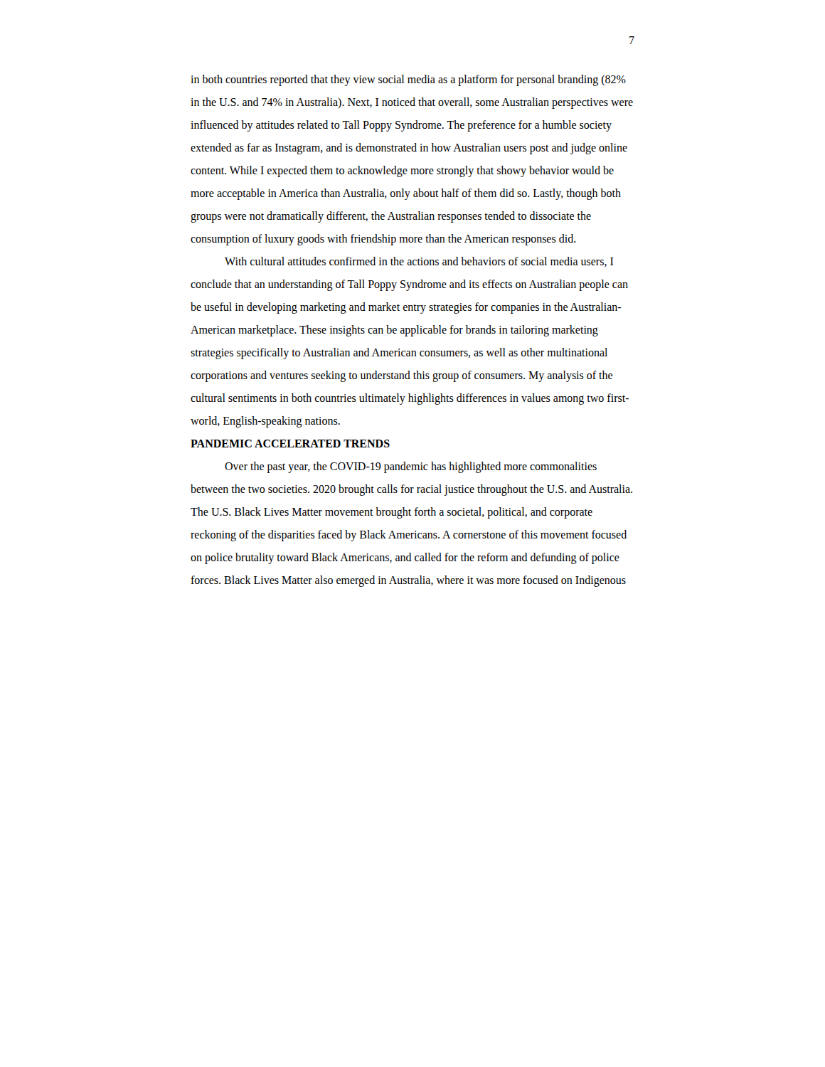7
in both countries reported that they view social media as a platform for personal branding (82% in the U.S. and 74% in Australia). Next, I noticed that overall, some Australian perspectives were influenced by attitudes related to Tall Poppy Syndrome. The preference for a humble society extended as far as Instagram, and is demonstrated in how Australian users post and judge online content. While I expected them to acknowledge more strongly that showy behavior would be more acceptable in America than Australia, only about half of them did so. Lastly, though both groups were not dramatically different, the Australian responses tended to dissociate the consumption of luxury goods with friendship more than the American responses did.
With cultural attitudes confirmed in the actions and behaviors of social media users, I conclude that an understanding of Tall Poppy Syndrome and its effects on Australian people can be useful in developing marketing and market entry strategies for companies in the Australian-American marketplace. These insights can be applicable for brands in tailoring marketing strategies specifically to Australian and American consumers, as well as other multinational corporations and ventures seeking to understand this group of consumers. My analysis of the cultural sentiments in both countries ultimately highlights differences in values among two first-world, English-speaking nations.
Pandemic Accelerated Trends
Over the past year, the COVID-19 pandemic has highlighted more commonalities between the two societies. 2020 brought calls for racial justice throughout the U.S. and Australia. The U.S. Black Lives Matter movement brought forth a societal, political, and corporate reckoning of the disparities faced by Black Americans. A cornerstone of this movement focused on police brutality toward Black Americans, and called for the reform and defunding of police forces. Black Lives Matter also emerged in Australia, where it was more focused on Indigenous